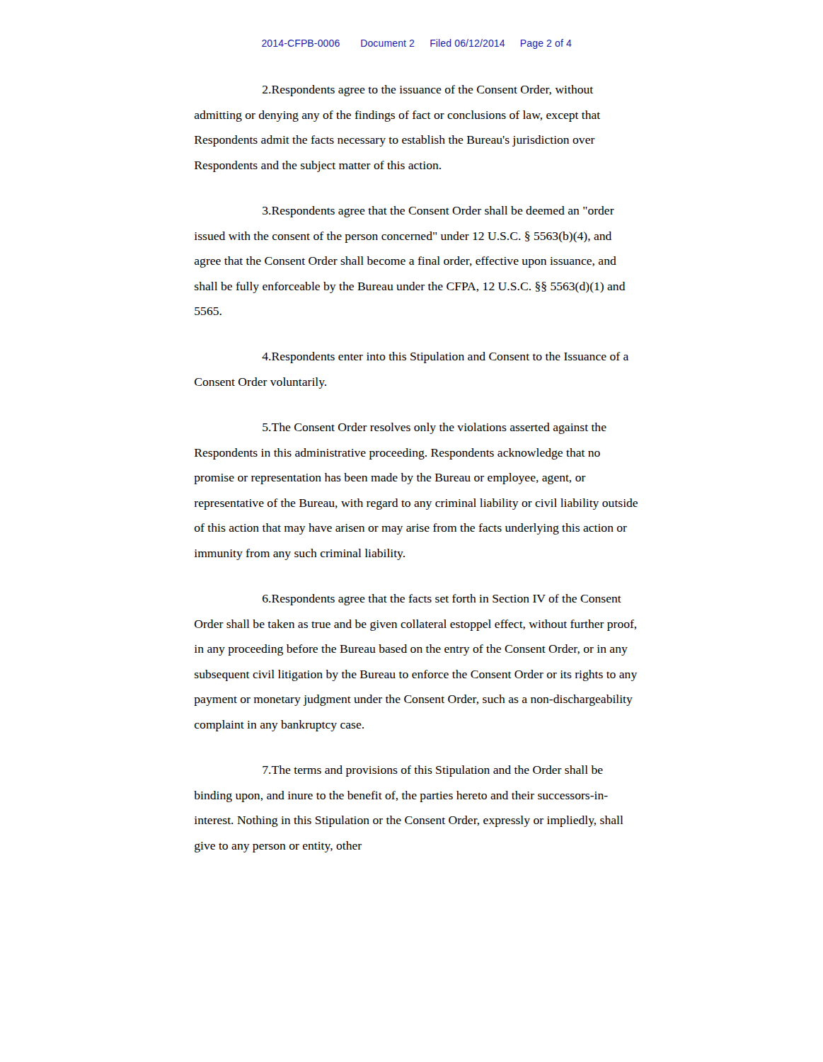2014-CFPB-0006 Document 2 Filed 06/12/2014 Page 2 of 4
2. Respondents agree to the issuance of the Consent Order, without admitting or denying any of the findings of fact or conclusions of law, except that Respondents admit the facts necessary to establish the Bureau's jurisdiction over Respondents and the subject matter of this action.
3. Respondents agree that the Consent Order shall be deemed an "order issued with the consent of the person concerned" under 12 U.S.C. § 5563(b)(4), and agree that the Consent Order shall become a final order, effective upon issuance, and shall be fully enforceable by the Bureau under the CFPA, 12 U.S.C. §§ 5563(d)(1) and 5565.
4. Respondents enter into this Stipulation and Consent to the Issuance of a Consent Order voluntarily.
5. The Consent Order resolves only the violations asserted against the Respondents in this administrative proceeding. Respondents acknowledge that no promise or representation has been made by the Bureau or employee, agent, or representative of the Bureau, with regard to any criminal liability or civil liability outside of this action that may have arisen or may arise from the facts underlying this action or immunity from any such criminal liability.
6. Respondents agree that the facts set forth in Section IV of the Consent Order shall be taken as true and be given collateral estoppel effect, without further proof, in any proceeding before the Bureau based on the entry of the Consent Order, or in any subsequent civil litigation by the Bureau to enforce the Consent Order or its rights to any payment or monetary judgment under the Consent Order, such as a non-dischargeability complaint in any bankruptcy case.
7. The terms and provisions of this Stipulation and the Order shall be binding upon, and inure to the benefit of, the parties hereto and their successors-in-interest. Nothing in this Stipulation or the Consent Order, expressly or impliedly, shall give to any person or entity, other